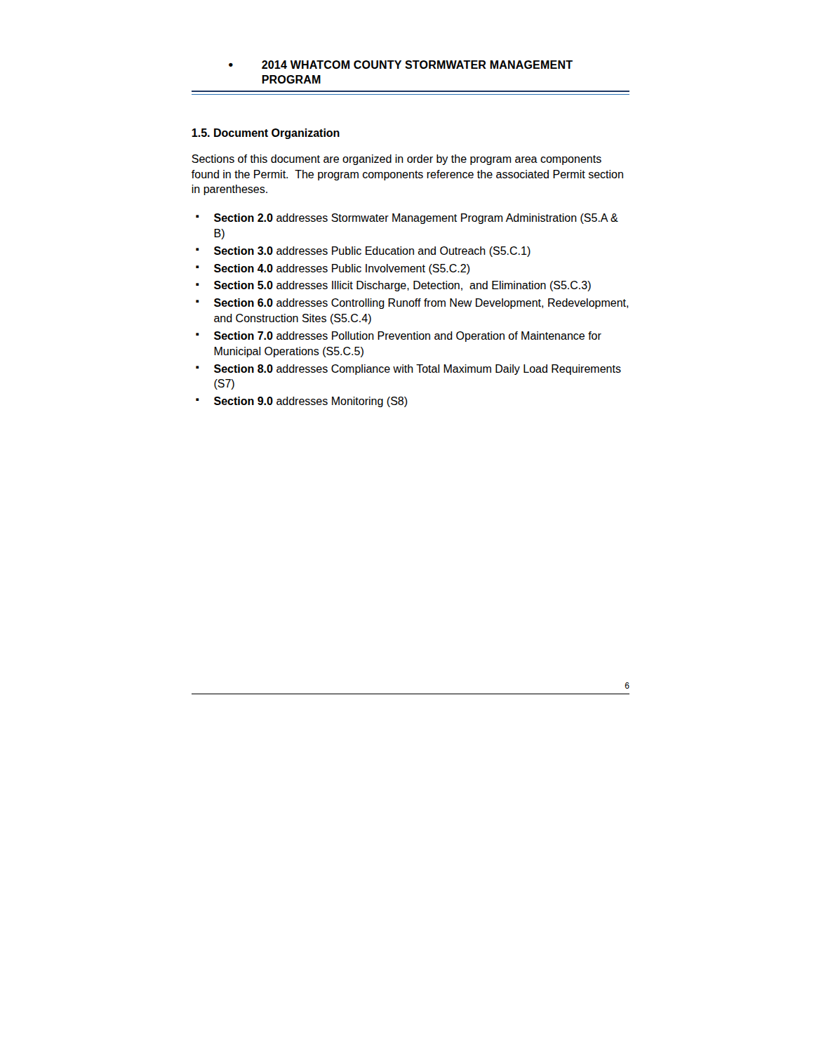• 2014 WHATCOM COUNTY STORMWATER MANAGEMENT PROGRAM
1.5. Document Organization
Sections of this document are organized in order by the program area components found in the Permit. The program components reference the associated Permit section in parentheses.
Section 2.0 addresses Stormwater Management Program Administration (S5.A & B)
Section 3.0 addresses Public Education and Outreach (S5.C.1)
Section 4.0 addresses Public Involvement (S5.C.2)
Section 5.0 addresses Illicit Discharge, Detection, and Elimination (S5.C.3)
Section 6.0 addresses Controlling Runoff from New Development, Redevelopment, and Construction Sites (S5.C.4)
Section 7.0 addresses Pollution Prevention and Operation of Maintenance for Municipal Operations (S5.C.5)
Section 8.0 addresses Compliance with Total Maximum Daily Load Requirements (S7)
Section 9.0 addresses Monitoring (S8)
6